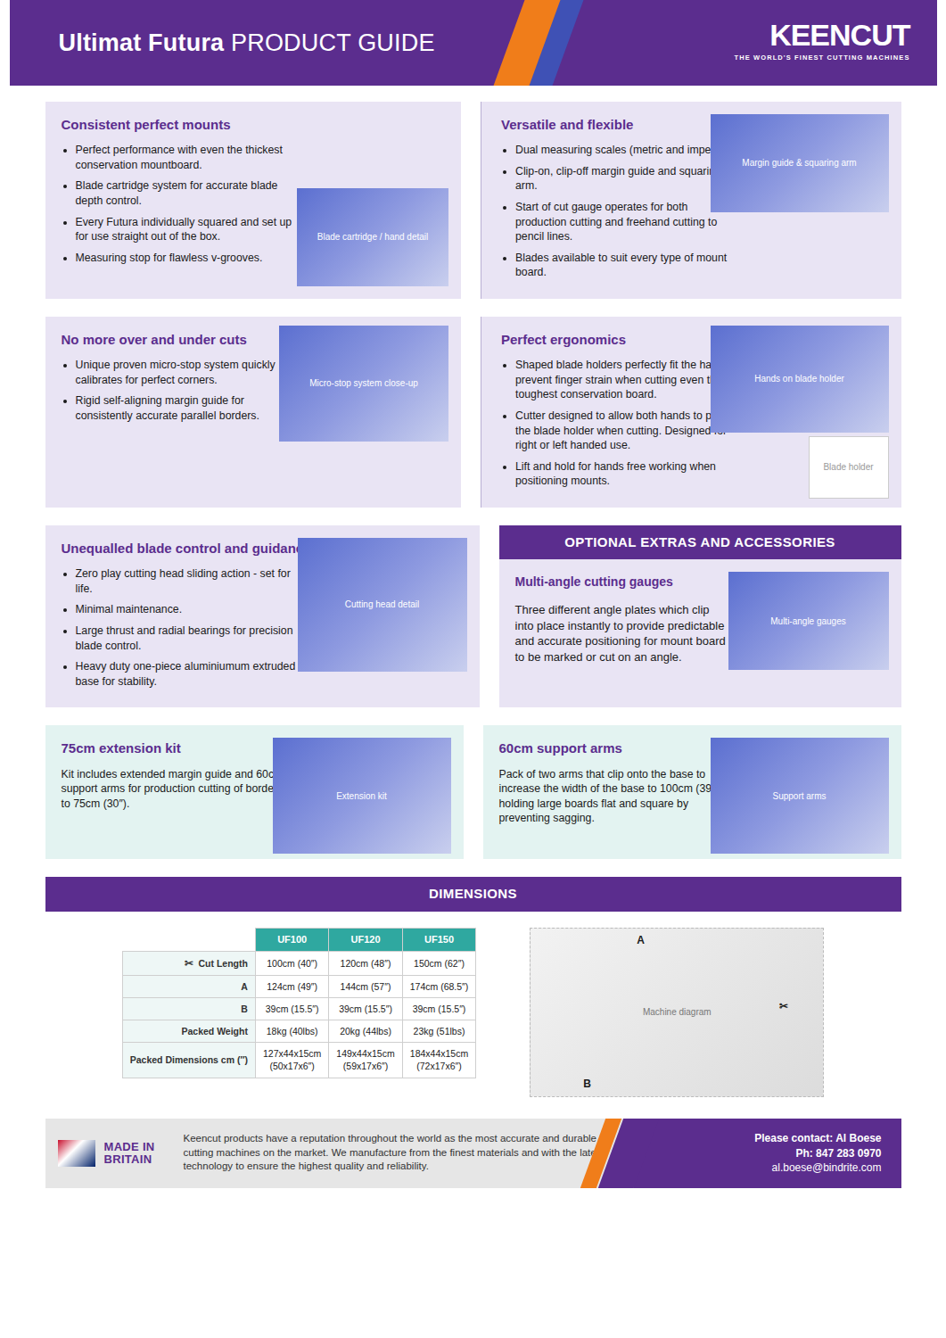Ultimat Futura PRODUCT GUIDE
KEENCUT
THE WORLD'S FINEST CUTTING MACHINES
Consistent perfect mounts
Perfect performance with even the thickest conservation mountboard.
Blade cartridge system for accurate blade depth control.
Every Futura individually squared and set up for use straight out of the box.
Measuring stop for flawless v-grooves.
Blade cartridge / hand detail
Versatile and flexible
Dual measuring scales (metric and imperial).
Clip-on, clip-off margin guide and squaring arm.
Start of cut gauge operates for both production cutting and freehand cutting to pencil lines.
Blades available to suit every type of mount board.
Margin guide & squaring arm
No more over and under cuts
Unique proven micro-stop system quickly calibrates for perfect corners.
Rigid self-aligning margin guide for consistently accurate parallel borders.
Micro-stop system close-up
Perfect ergonomics
Shaped blade holders perfectly fit the hand to prevent finger strain when cutting even the toughest conservation board.
Cutter designed to allow both hands to pull the blade holder when cutting. Designed for right or left handed use.
Lift and hold for hands free working when positioning mounts.
Hands on blade holder
Blade holder
Unequalled blade control and guidance
Zero play cutting head sliding action - set for life.
Minimal maintenance.
Large thrust and radial bearings for precision blade control.
Heavy duty one-piece aluminiumum extruded base for stability.
Cutting head detail
OPTIONAL EXTRAS AND ACCESSORIES
Multi-angle cutting gauges
Three different angle plates which clip into place instantly to provide predictable and accurate positioning for mount board to be marked or cut on an angle.
Multi-angle gauges
75cm extension kit
Kit includes extended margin guide and 60cm support arms for production cutting of borders up to 75cm (30″).
Extension kit
60cm support arms
Pack of two arms that clip onto the base to increase the width of the base to 100cm (39″) holding large boards flat and square by preventing sagging.
Support arms
DIMENSIONS
| | UF100 | UF120 | UF150 |
| --- | --- | --- | --- |
| ✂ Cut Length | 100cm (40″) | 120cm (48″) | 150cm (62″) |
| A | 124cm (49″) | 144cm (57″) | 174cm (68.5″) |
| B | 39cm (15.5″) | 39cm (15.5″) | 39cm (15.5″) |
| Packed Weight | 18kg (40lbs) | 20kg (44lbs) | 23kg (51lbs) |
| Packed Dimensions cm (″) | 127x44x15cm (50x17x6″) | 149x44x15cm (59x17x6″) | 184x44x15cm (72x17x6″) |
Machine diagram
A B ✂
MADE IN
BRITAIN
Keencut products have a reputation throughout the world as the most accurate and durable cutting machines on the market. We manufacture from the finest materials and with the latest technology to ensure the highest quality and reliability.
Please contact: Al Boese
Ph: 847 283 0970
al.boese@bindrite.com